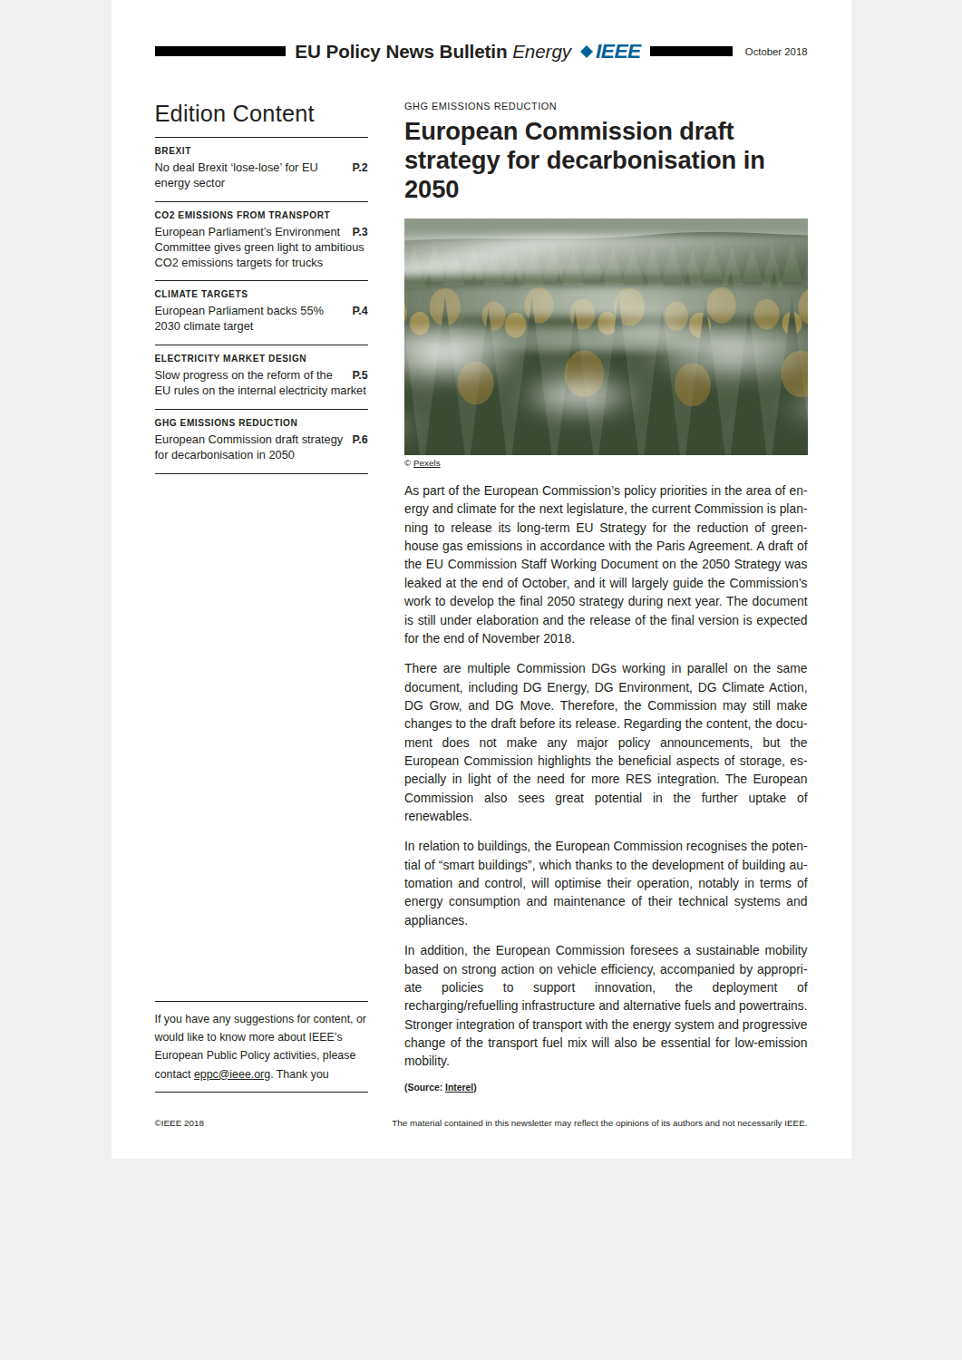EU Policy News Bulletin Energy
IEEE
October 2018
Edition Content
Brexit
P.2 No deal Brexit ‘lose-lose’ for EU energy sector
CO2 emissions from transport
P.3 European Parliament’s Environment Committee gives green light to ambitious CO2 emissions targets for trucks
Climate targets
P.4 European Parliament backs 55% 2030 climate target
Electricity market design
P.5 Slow progress on the reform of the EU rules on the internal electricity market
GHG emissions reduction
P.6 European Commission draft strategy for decarbonisation in 2050
If you have any suggestions for content, or would like to know more about IEEE’s European Public Policy activities, please contact eppc@ieee.org. Thank you
GHG emissions reduction
European Commission draft strategy for decarbonisation in 2050
© Pexels
As part of the European Commission’s policy priorities in the area of energy and climate for the next legislature, the current Commission is planning to release its long-term EU Strategy for the reduction of greenhouse gas emissions in accordance with the Paris Agreement. A draft of the EU Commission Staff Working Document on the 2050 Strategy was leaked at the end of October, and it will largely guide the Commission’s work to develop the final 2050 strategy during next year. The document is still under elaboration and the release of the final version is expected for the end of November 2018.
There are multiple Commission DGs working in parallel on the same document, including DG Energy, DG Environment, DG Climate Action, DG Grow, and DG Move. Therefore, the Commission may still make changes to the draft before its release. Regarding the content, the document does not make any major policy announcements, but the European Commission highlights the beneficial aspects of storage, especially in light of the need for more RES integration. The European Commission also sees great potential in the further uptake of renewables.
In relation to buildings, the European Commission recognises the potential of “smart buildings”, which thanks to the development of building automation and control, will optimise their operation, notably in terms of energy consumption and maintenance of their technical systems and appliances.
In addition, the European Commission foresees a sustainable mobility based on strong action on vehicle efficiency, accompanied by appropriate policies to support innovation, the deployment of recharging/refuelling infrastructure and alternative fuels and powertrains. Stronger integration of transport with the energy system and progressive change of the transport fuel mix will also be essential for low-emission mobility.
(Source: Interel)
©IEEE 2018
The material contained in this newsletter may reflect the opinions of its authors and not necessarily IEEE.